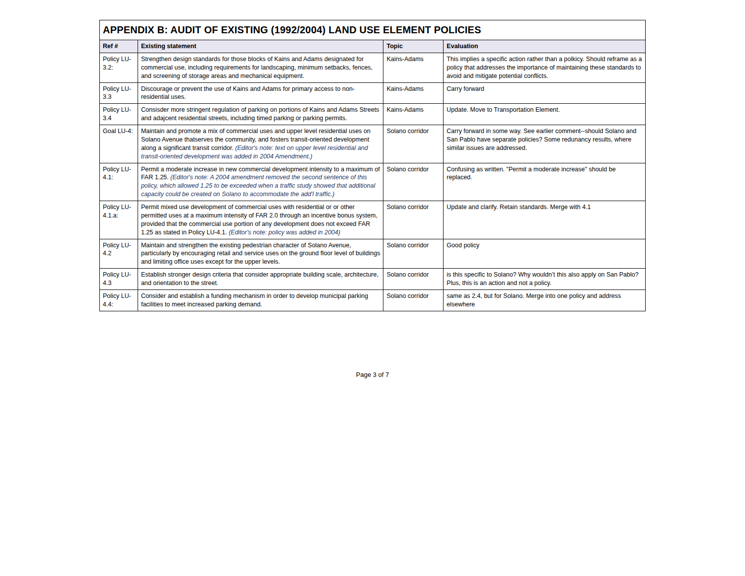APPENDIX B: AUDIT OF EXISTING (1992/2004) LAND USE ELEMENT POLICIES
| Ref # | Existing statement | Topic | Evaluation |
| --- | --- | --- | --- |
| Policy LU-3.2: | Strengthen design standards for those blocks of Kains and Adams designated for commercial use, including requirements for landscaping, minimum setbacks, fences, and screening of storage areas and mechanical equipment. | Kains-Adams | This implies a specific action rather than a polkicy. Should reframe as a policy that addresses the importance of maintaining these standards to avoid and mitigate potential conflicts. |
| Policy LU-3.3 | Discourage or prevent the use of Kains and Adams for primary access to non-residential uses. | Kains-Adams | Carry forward |
| Policy LU-3.4 | Consisder more stringent regulation of parking on portions of Kains and Adams Streets and adajcent residential streets, including timed parking or parking permits. | Kains-Adams | Update. Move to Transportation Element. |
| Goal LU-4: | Maintain and promote a mix of commercial uses and upper level residential uses on Solano Avenue thatserves the community, and fosters transit-oriented development along a significant transit corridor. (Editor's note: text on upper level residential and transit-oriented development was added in 2004 Amendment.) | Solano corridor | Carry forward in some way. See earlier comment--should Solano and San Pablo have separate policies? Some redunancy results, where similar issues are addressed. |
| Policy LU-4.1: | Permit a moderate increase in new commercial development intensity to a maximum of FAR 1.25. (Editor's note: A 2004 amendment removed the second sentence of this policy, which allowed 1.25 to be exceeded when a traffic study showed that additional capacity could be created on Solano to accommodate the add'l traffic.) | Solano corridor | Confusing as written. "Permit a moderate increase" should be replaced. |
| Policy LU-4.1.a: | Permit mixed use development of commercial uses with residential or or other permitted uses at a maximum intensity of FAR 2.0 through an incentive bonus system, provided that the commercial use portion of any development does not exceed FAR 1.25 as stated in Policy LU-4.1. (Editor's note: policy was added in 2004) | Solano corridor | Update and clarify. Retain standards. Merge with 4.1 |
| Policy LU-4.2 | Maintain and strengthen the existing pedestrian character of Solano Avenue, particularly by encouraging retail and service uses on the ground floor level of buildings and limiting office uses except for the upper levels. | Solano corridor | Good policy |
| Policy LU-4.3 | Establish stronger design criteria that consider appropriate building scale, architecture, and orientation to the street. | Solano corridor | is this specific to Solano? Why wouldn’t this also apply on San Pablo? Plus, this is an action and not a policy. |
| Policy LU-4.4: | Consider and establish a funding mechanism in order to develop municipal parking facilities to meet increased parking demand. | Solano corridor | same as 2.4, but for Solano. Merge into one policy and address elsewhere |
Page 3 of 7